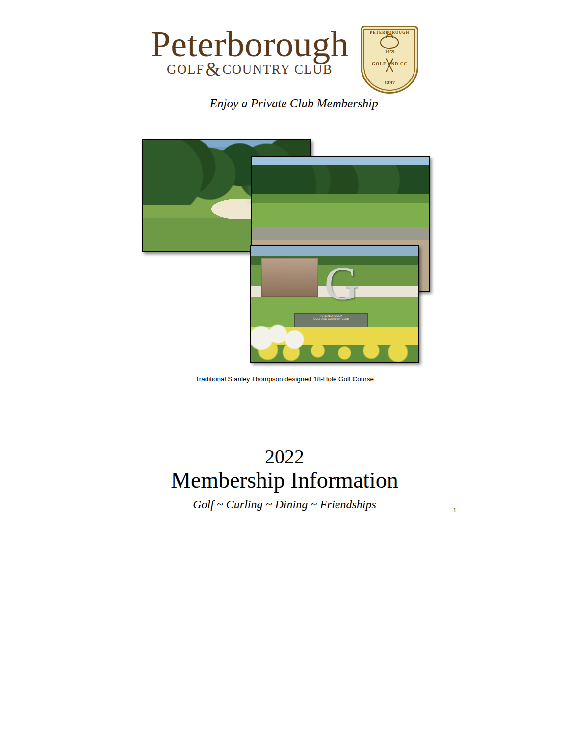Peterborough GOLF&COUNTRY CLUB
PETERBOROUGH
1959
GOLF AND CC
1897
Enjoy a Private Club Membership
PETERBOROUGH
GOLF AND COUNTRY CLUB
Traditional Stanley Thompson designed 18-Hole Golf Course
2022
Membership Information
Golf ~ Curling ~ Dining ~ Friendships
1